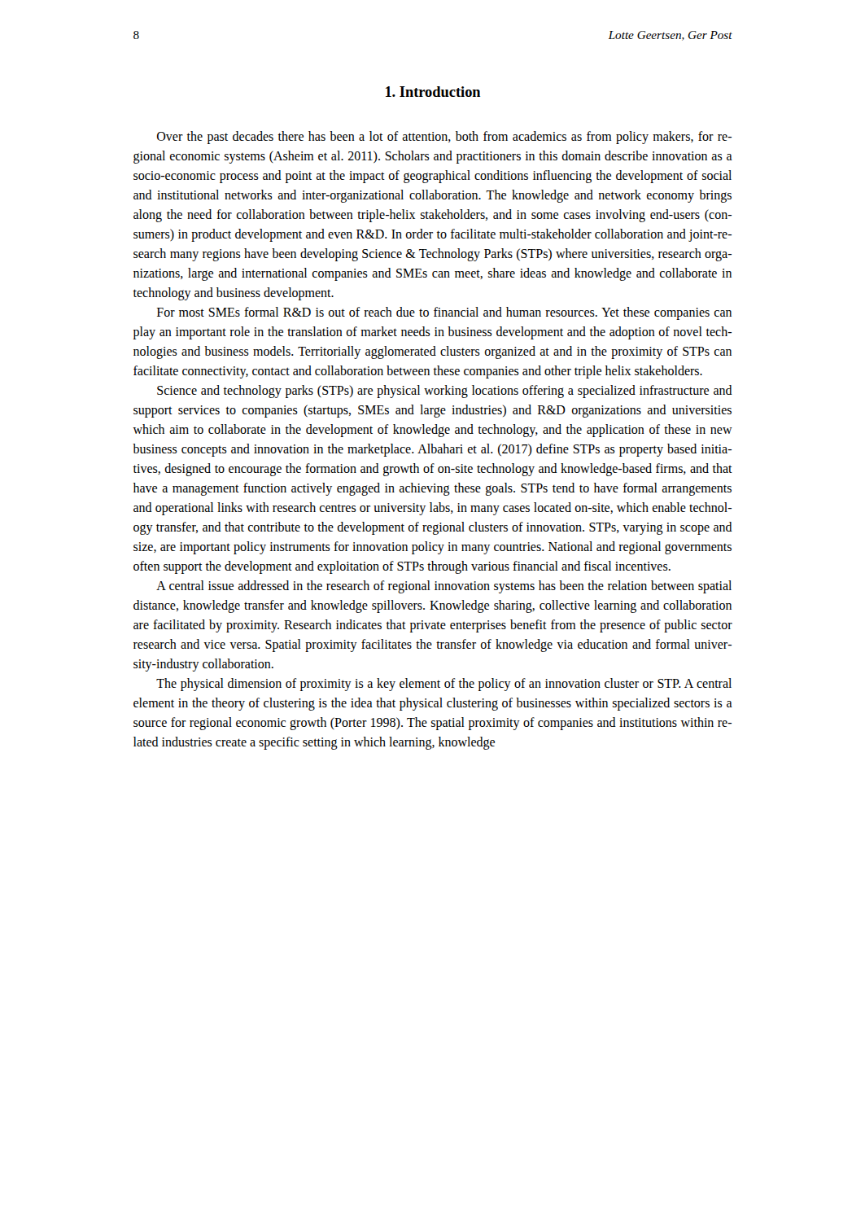8 Lotte Geertsen, Ger Post
1. Introduction
Over the past decades there has been a lot of attention, both from academics as from policy makers, for regional economic systems (Asheim et al. 2011). Scholars and practitioners in this domain describe innovation as a socio-economic process and point at the impact of geographical conditions influencing the development of social and institutional networks and inter-organizational collaboration. The knowledge and network economy brings along the need for collaboration between triple-helix stakeholders, and in some cases involving end-users (consumers) in product development and even R&D. In order to facilitate multi-stakeholder collaboration and joint-research many regions have been developing Science & Technology Parks (STPs) where universities, research organizations, large and international companies and SMEs can meet, share ideas and knowledge and collaborate in technology and business development.
For most SMEs formal R&D is out of reach due to financial and human resources. Yet these companies can play an important role in the translation of market needs in business development and the adoption of novel technologies and business models. Territorially agglomerated clusters organized at and in the proximity of STPs can facilitate connectivity, contact and collaboration between these companies and other triple helix stakeholders.
Science and technology parks (STPs) are physical working locations offering a specialized infrastructure and support services to companies (startups, SMEs and large industries) and R&D organizations and universities which aim to collaborate in the development of knowledge and technology, and the application of these in new business concepts and innovation in the marketplace. Albahari et al. (2017) define STPs as property based initiatives, designed to encourage the formation and growth of on-site technology and knowledge-based firms, and that have a management function actively engaged in achieving these goals. STPs tend to have formal arrangements and operational links with research centres or university labs, in many cases located on-site, which enable technology transfer, and that contribute to the development of regional clusters of innovation. STPs, varying in scope and size, are important policy instruments for innovation policy in many countries. National and regional governments often support the development and exploitation of STPs through various financial and fiscal incentives.
A central issue addressed in the research of regional innovation systems has been the relation between spatial distance, knowledge transfer and knowledge spillovers. Knowledge sharing, collective learning and collaboration are facilitated by proximity. Research indicates that private enterprises benefit from the presence of public sector research and vice versa. Spatial proximity facilitates the transfer of knowledge via education and formal university-industry collaboration.
The physical dimension of proximity is a key element of the policy of an innovation cluster or STP. A central element in the theory of clustering is the idea that physical clustering of businesses within specialized sectors is a source for regional economic growth (Porter 1998). The spatial proximity of companies and institutions within related industries create a specific setting in which learning, knowledge